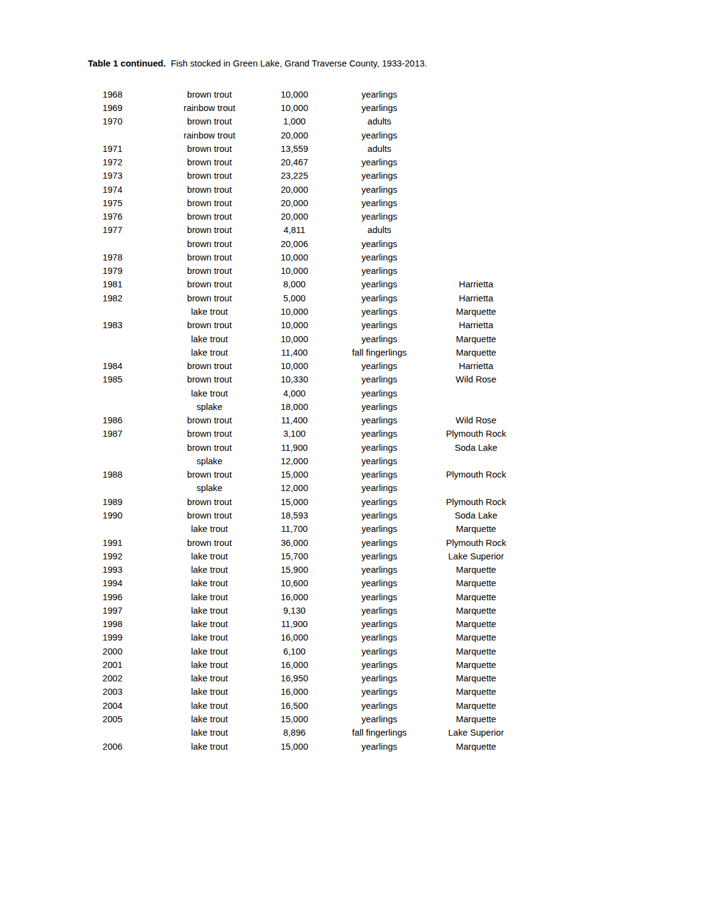Table 1 continued. Fish stocked in Green Lake, Grand Traverse County, 1933-2013.
| 1968 | brown trout | 10,000 | yearlings | |
| 1969 | rainbow trout | 10,000 | yearlings | |
| 1970 | brown trout | 1,000 | adults | |
| | rainbow trout | 20,000 | yearlings | |
| 1971 | brown trout | 13,559 | adults | |
| 1972 | brown trout | 20,467 | yearlings | |
| 1973 | brown trout | 23,225 | yearlings | |
| 1974 | brown trout | 20,000 | yearlings | |
| 1975 | brown trout | 20,000 | yearlings | |
| 1976 | brown trout | 20,000 | yearlings | |
| 1977 | brown trout | 4,811 | adults | |
| | brown trout | 20,006 | yearlings | |
| 1978 | brown trout | 10,000 | yearlings | |
| 1979 | brown trout | 10,000 | yearlings | |
| 1981 | brown trout | 8,000 | yearlings | Harrietta |
| 1982 | brown trout | 5,000 | yearlings | Harrietta |
| | lake trout | 10,000 | yearlings | Marquette |
| 1983 | brown trout | 10,000 | yearlings | Harrietta |
| | lake trout | 10,000 | yearlings | Marquette |
| | lake trout | 11,400 | fall fingerlings | Marquette |
| 1984 | brown trout | 10,000 | yearlings | Harrietta |
| 1985 | brown trout | 10,330 | yearlings | Wild Rose |
| | lake trout | 4,000 | yearlings | |
| | splake | 18,000 | yearlings | |
| 1986 | brown trout | 11,400 | yearlings | Wild Rose |
| 1987 | brown trout | 3,100 | yearlings | Plymouth Rock |
| | brown trout | 11,900 | yearlings | Soda Lake |
| | splake | 12,000 | yearlings | |
| 1988 | brown trout | 15,000 | yearlings | Plymouth Rock |
| | splake | 12,000 | yearlings | |
| 1989 | brown trout | 15,000 | yearlings | Plymouth Rock |
| 1990 | brown trout | 18,593 | yearlings | Soda Lake |
| | lake trout | 11,700 | yearlings | Marquette |
| 1991 | brown trout | 36,000 | yearlings | Plymouth Rock |
| 1992 | lake trout | 15,700 | yearlings | Lake Superior |
| 1993 | lake trout | 15,900 | yearlings | Marquette |
| 1994 | lake trout | 10,600 | yearlings | Marquette |
| 1996 | lake trout | 16,000 | yearlings | Marquette |
| 1997 | lake trout | 9,130 | yearlings | Marquette |
| 1998 | lake trout | 11,900 | yearlings | Marquette |
| 1999 | lake trout | 16,000 | yearlings | Marquette |
| 2000 | lake trout | 6,100 | yearlings | Marquette |
| 2001 | lake trout | 16,000 | yearlings | Marquette |
| 2002 | lake trout | 16,950 | yearlings | Marquette |
| 2003 | lake trout | 16,000 | yearlings | Marquette |
| 2004 | lake trout | 16,500 | yearlings | Marquette |
| 2005 | lake trout | 15,000 | yearlings | Marquette |
| | lake trout | 8,896 | fall fingerlings | Lake Superior |
| 2006 | lake trout | 15,000 | yearlings | Marquette |